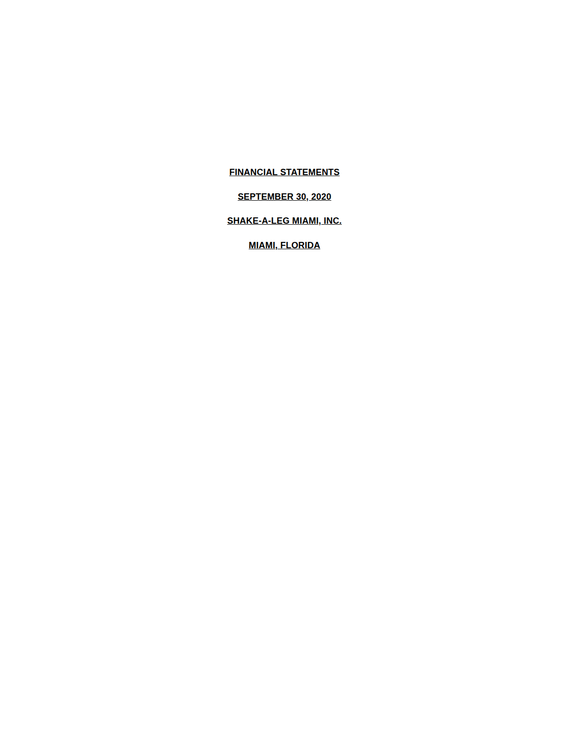FINANCIAL STATEMENTS
SEPTEMBER 30, 2020
SHAKE-A-LEG MIAMI, INC.
MIAMI, FLORIDA